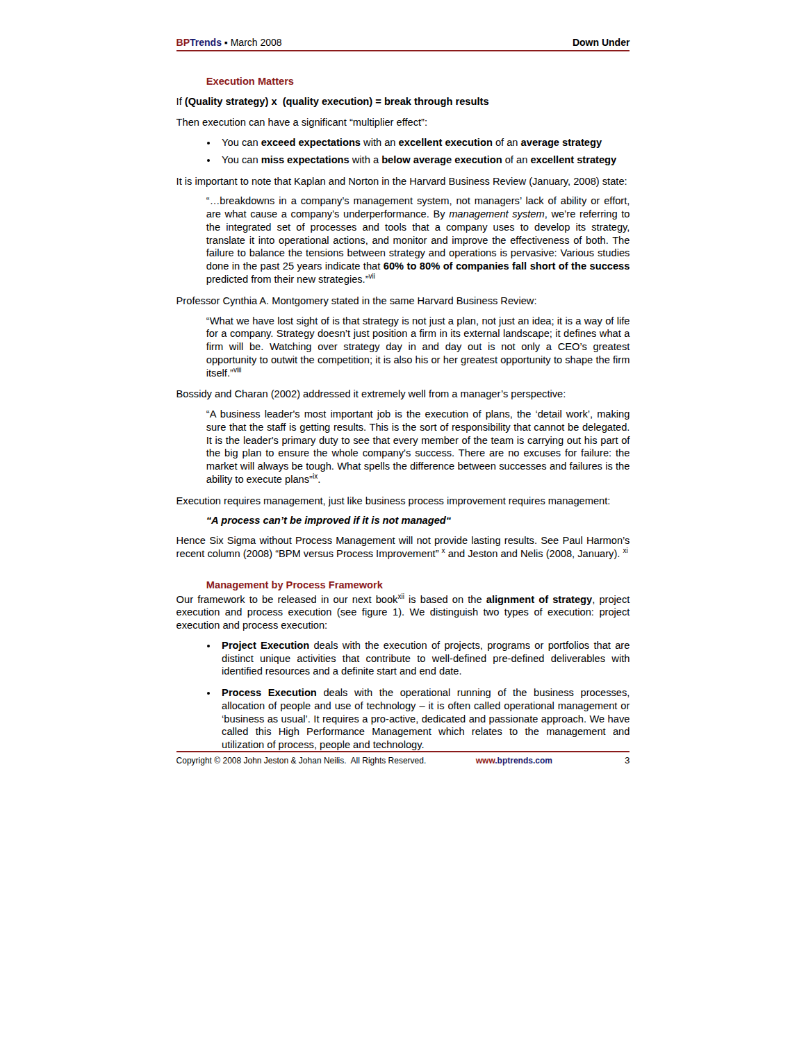BP Trends ▪ March 2008
Down Under
Execution Matters
If (Quality strategy) x (quality execution) = break through results
Then execution can have a significant “multiplier effect”:
You can exceed expectations with an excellent execution of an average strategy
You can miss expectations with a below average execution of an excellent strategy
It is important to note that Kaplan and Norton in the Harvard Business Review (January, 2008) state:
“…breakdowns in a company’s management system, not managers’ lack of ability or effort, are what cause a company’s underperformance. By management system, we’re referring to the integrated set of processes and tools that a company uses to develop its strategy, translate it into operational actions, and monitor and improve the effectiveness of both. The failure to balance the tensions between strategy and operations is pervasive: Various studies done in the past 25 years indicate that 60% to 80% of companies fall short of the success predicted from their new strategies.”vii
Professor Cynthia A. Montgomery stated in the same Harvard Business Review:
“What we have lost sight of is that strategy is not just a plan, not just an idea; it is a way of life for a company. Strategy doesn’t just position a firm in its external landscape; it defines what a firm will be. Watching over strategy day in and day out is not only a CEO’s greatest opportunity to outwit the competition; it is also his or her greatest opportunity to shape the firm itself.”viii
Bossidy and Charan (2002) addressed it extremely well from a manager’s perspective:
“A business leader's most important job is the execution of plans, the ‘detail work’, making sure that the staff is getting results. This is the sort of responsibility that cannot be delegated. It is the leader's primary duty to see that every member of the team is carrying out his part of the big plan to ensure the whole company's success. There are no excuses for failure: the market will always be tough. What spells the difference between successes and failures is the ability to execute plans”ix.
Execution requires management, just like business process improvement requires management:
“A process can’t be improved if it is not managed“
Hence Six Sigma without Process Management will not provide lasting results. See Paul Harmon’s recent column (2008) “BPM versus Process Improvement” x and Jeston and Nelis (2008, January). xi
Management by Process Framework
Our framework to be released in our next bookxii is based on the alignment of strategy, project execution and process execution (see figure 1). We distinguish two types of execution: project execution and process execution:
Project Execution deals with the execution of projects, programs or portfolios that are distinct unique activities that contribute to well-defined pre-defined deliverables with identified resources and a definite start and end date.
Process Execution deals with the operational running of the business processes, allocation of people and use of technology – it is often called operational management or ‘business as usual’. It requires a pro-active, dedicated and passionate approach. We have called this High Performance Management which relates to the management and utilization of process, people and technology.
Copyright © 2008 John Jeston & Johan Neilis. All Rights Reserved.
www.bptrends.com
3